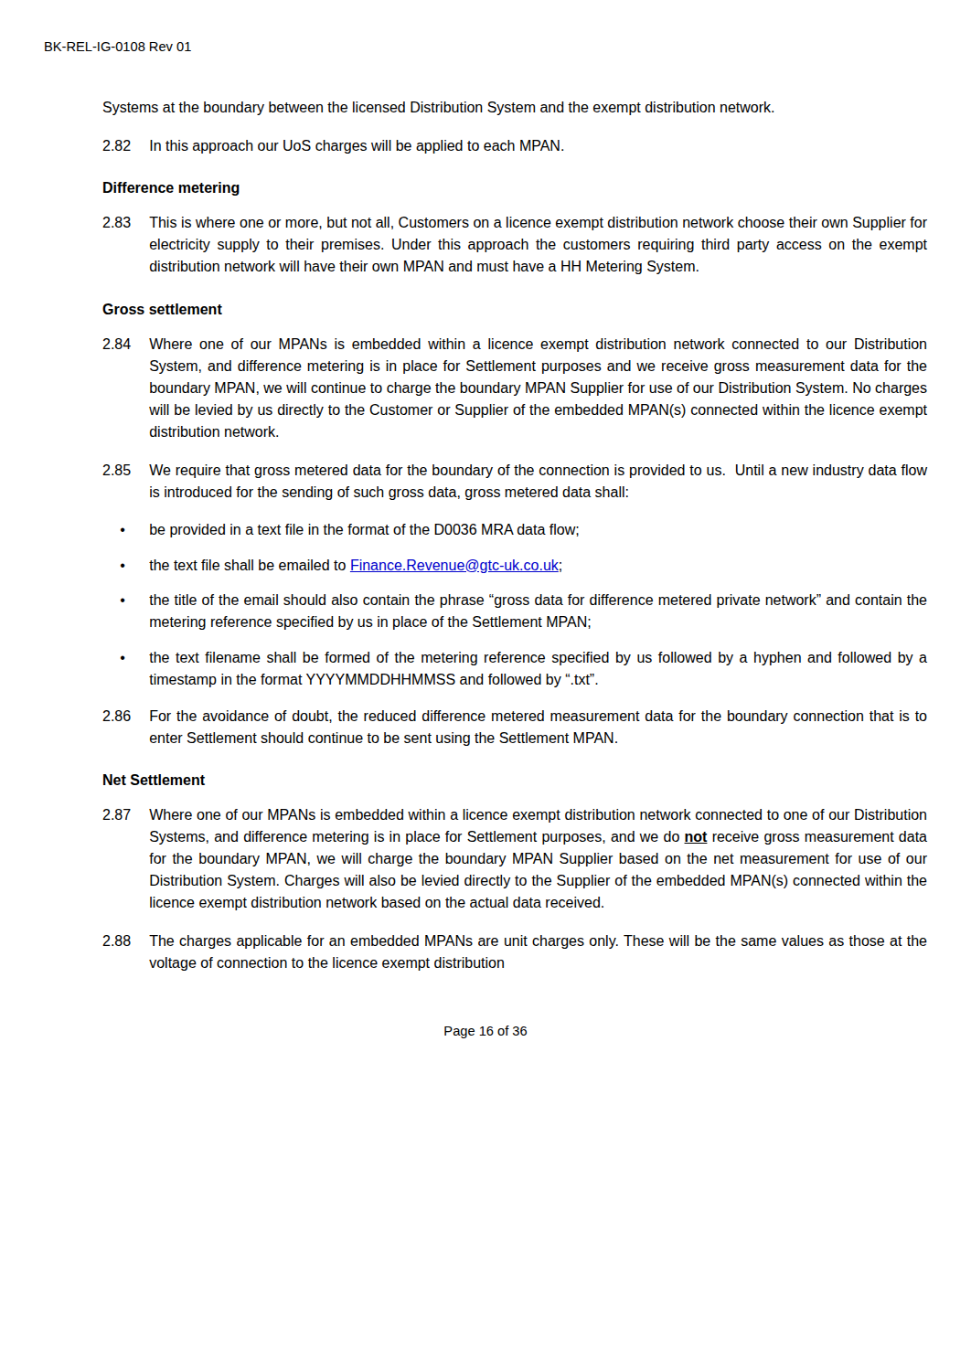BK-REL-IG-0108 Rev 01
Systems at the boundary between the licensed Distribution System and the exempt distribution network.
2.82
In this approach our UoS charges will be applied to each MPAN.
Difference metering
2.83
This is where one or more, but not all, Customers on a licence exempt distribution network choose their own Supplier for electricity supply to their premises. Under this approach the customers requiring third party access on the exempt distribution network will have their own MPAN and must have a HH Metering System.
Gross settlement
2.84
Where one of our MPANs is embedded within a licence exempt distribution network connected to our Distribution System, and difference metering is in place for Settlement purposes and we receive gross measurement data for the boundary MPAN, we will continue to charge the boundary MPAN Supplier for use of our Distribution System. No charges will be levied by us directly to the Customer or Supplier of the embedded MPAN(s) connected within the licence exempt distribution network.
2.85
We require that gross metered data for the boundary of the connection is provided to us. Until a new industry data flow is introduced for the sending of such gross data, gross metered data shall:
be provided in a text file in the format of the D0036 MRA data flow;
the text file shall be emailed to Finance.Revenue@gtc-uk.co.uk;
the title of the email should also contain the phrase “gross data for difference metered private network” and contain the metering reference specified by us in place of the Settlement MPAN;
the text filename shall be formed of the metering reference specified by us followed by a hyphen and followed by a timestamp in the format YYYYMMDDHHMMSS and followed by “.txt”.
2.86
For the avoidance of doubt, the reduced difference metered measurement data for the boundary connection that is to enter Settlement should continue to be sent using the Settlement MPAN.
Net Settlement
2.87
Where one of our MPANs is embedded within a licence exempt distribution network connected to one of our Distribution Systems, and difference metering is in place for Settlement purposes, and we do not receive gross measurement data for the boundary MPAN, we will charge the boundary MPAN Supplier based on the net measurement for use of our Distribution System. Charges will also be levied directly to the Supplier of the embedded MPAN(s) connected within the licence exempt distribution network based on the actual data received.
2.88
The charges applicable for an embedded MPANs are unit charges only. These will be the same values as those at the voltage of connection to the licence exempt distribution
Page 16 of 36